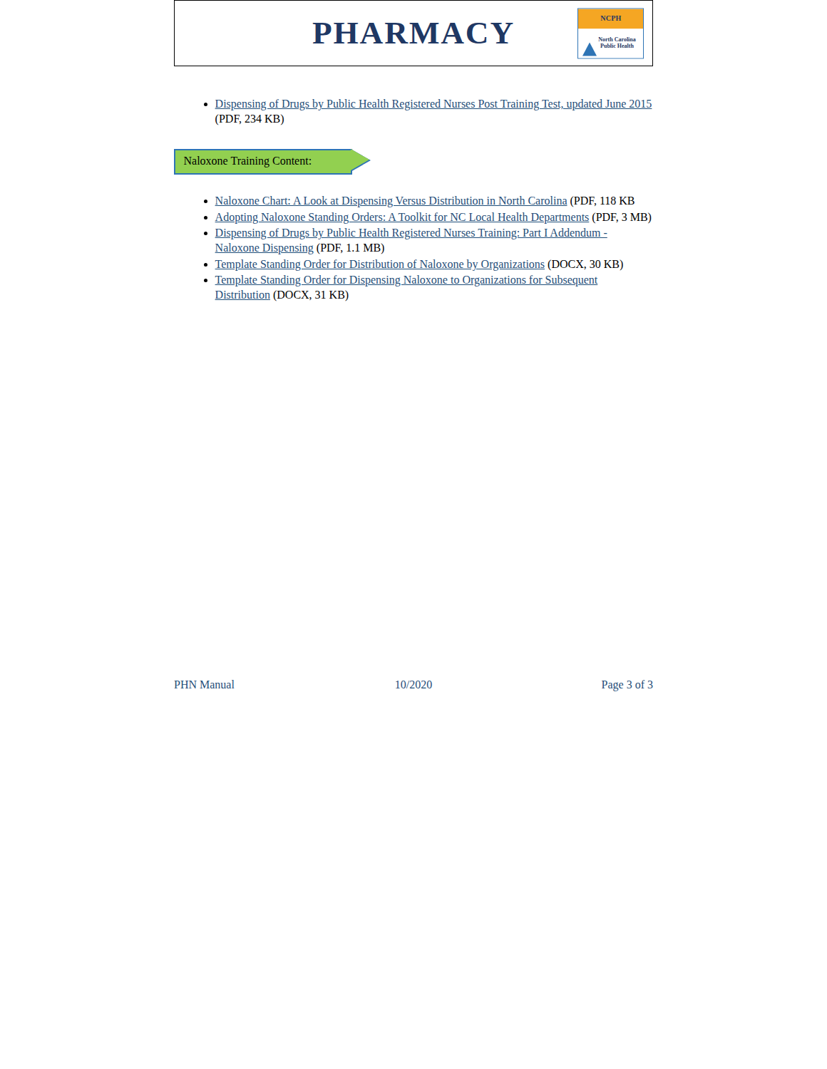PHARMACY
NCPH
North Carolina
Public Health
Dispensing of Drugs by Public Health Registered Nurses Post Training Test, updated June 2015 (PDF, 234 KB)
Naloxone Training Content:
Naloxone Chart: A Look at Dispensing Versus Distribution in North Carolina (PDF, 118 KB
Adopting Naloxone Standing Orders: A Toolkit for NC Local Health Departments (PDF, 3 MB)
Dispensing of Drugs by Public Health Registered Nurses Training: Part I Addendum - Naloxone Dispensing (PDF, 1.1 MB)
Template Standing Order for Distribution of Naloxone by Organizations (DOCX, 30 KB)
Template Standing Order for Dispensing Naloxone to Organizations for Subsequent Distribution (DOCX, 31 KB)
PHN Manual 10/2020 Page 3 of 3